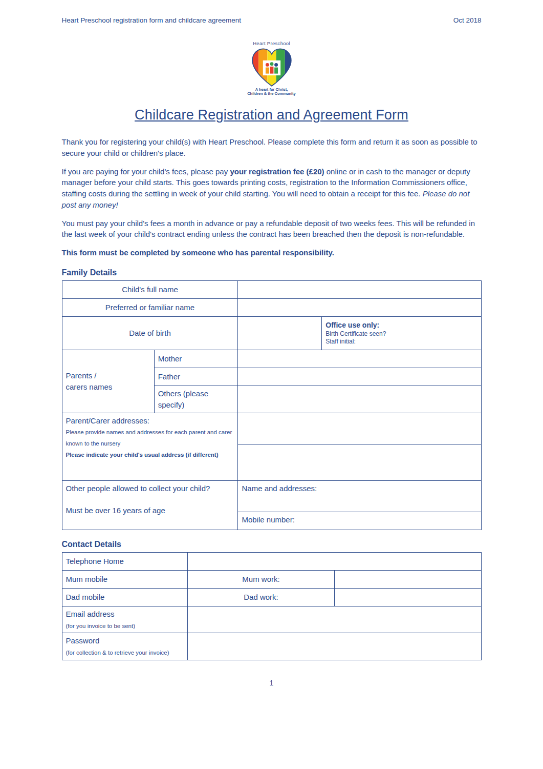Heart Preschool registration form and childcare agreement Oct 2018
Heart Preschool
A heart for Christ,
Children & the Community
Childcare Registration and Agreement Form
Thank you for registering your child(s) with Heart Preschool. Please complete this form and return it as soon as possible to secure your child or children's place.
If you are paying for your child's fees, please pay your registration fee (£20) online or in cash to the manager or deputy manager before your child starts. This goes towards printing costs, registration to the Information Commissioners office, staffing costs during the settling in week of your child starting. You will need to obtain a receipt for this fee. Please do not post any money!
You must pay your child's fees a month in advance or pay a refundable deposit of two weeks fees. This will be refunded in the last week of your child's contract ending unless the contract has been breached then the deposit is non-refundable.
This form must be completed by someone who has parental responsibility.
Family Details
| Child's full name | |
| Preferred or familiar name | |
| Date of birth | | Office use only: Birth Certificate seen? Staff initial: |
| Parents / carers names | Mother | |
| Father | |
| Others (please specify) | |
| Parent/Carer addresses: Please provide names and addresses for each parent and carer known to the nursery Please indicate your child's usual address (if different) | |
| Other people allowed to collect your child? Must be over 16 years of age | Name and addresses: |
| Mobile number: |
Contact Details
| Telephone Home | |
| Mum mobile | Mum work: | |
| Dad mobile | Dad work: | |
| Email address (for you invoice to be sent) | |
| Password (for collection & to retrieve your invoice) | |
1